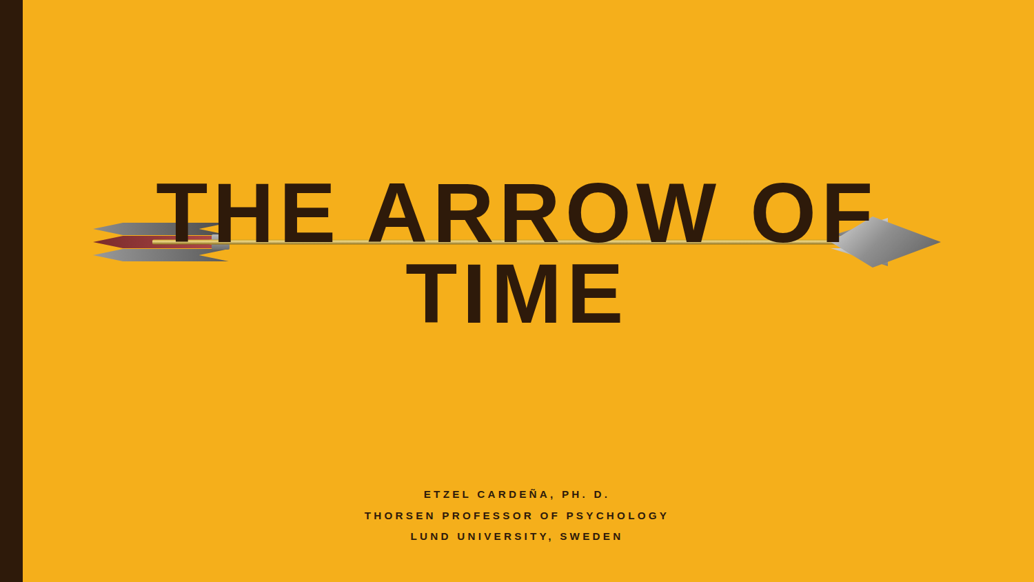The Arrow of Time
Etzel Cardeña, Ph. D.
Thorsen Professor of Psychology
Lund University, Sweden